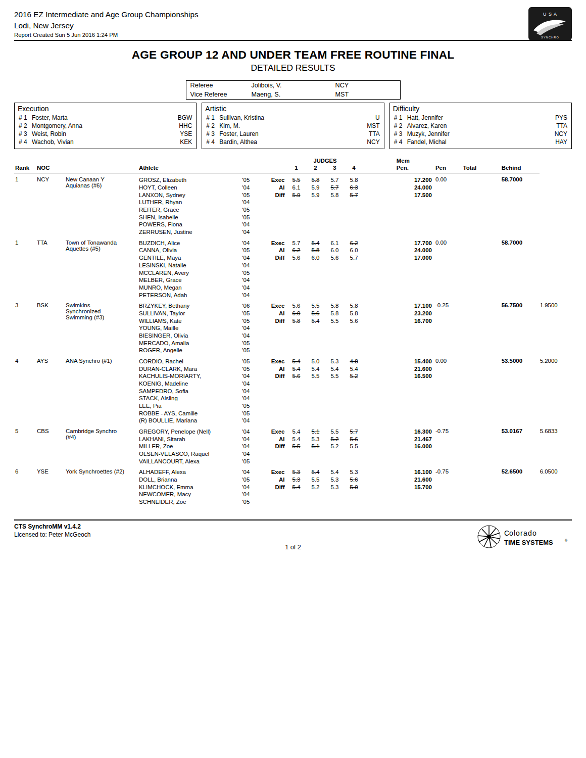2016 EZ Intermediate and Age Group Championships
Lodi, New Jersey
Report Created Sun 5 Jun 2016 1:24 PM
U S A SYNCHRO
AGE GROUP 12 AND UNDER TEAM FREE ROUTINE FINAL
DETAILED RESULTS
| Referee | Jolibois, V. | NCY |
| Vice Referee | Maeng, S. | MST |
Execution
| # 1 | Foster, Marta | BGW |
| # 2 | Montgomery, Anna | HHC |
| # 3 | Weist, Robin | YSE |
| # 4 | Wachob, Vivian | KEK |
Artistic
| # 1 | Sullivan, Kristina | U |
| # 2 | Kim, M. | MST |
| # 3 | Foster, Lauren | TTA |
| # 4 | Bardin, Althea | NCY |
Difficulty
| # 1 | Hatt, Jennifer | PYS |
| # 2 | Alvarez, Karen | TTA |
| # 3 | Muzyk, Jennifer | NCY |
| # 4 | Fandel, Michal | HAY |
| | JUDGES | | Mem | |
| --- | --- | --- | --- | --- |
| Rank | NOC | | Athlete | | | 1 | 2 | 3 | 4 | | Pen. | Pen | Total | Behind |
| 1 | NCY | New Canaan Y Aquianas (#6) | GROSZ, Elizabeth HOYT, Colleen LANXON, Sydney LUTHER, Rhyan REITER, Grace SHEN, Isabelle POWERS, Fiona ZERRUSEN, Justine | '05 '04 '05 '04 '05 '05 '04 '04 | Exec AI Diff | 5.5 6.1 5.9 | 5.8 5.9 5.9 | 5.7 5.7 5.8 | 5.8 6.3 5.7 | | 17.200 24.000 17.500 | 0.00 | | 58.7000 | |
| 1 | TTA | Town of Tonawanda Aquettes (#5) | BUZDICH, Alice CANNA, Olivia GENTILE, Maya LESINSKI, Natalie MCCLAREN, Avery MELBER, Grace MUNRO, Megan PETERSON, Adah | '04 '05 '04 '04 '05 '04 '04 '04 | Exec AI Diff | 5.7 6.2 5.6 | 5.4 5.8 6.0 | 6.1 6.0 5.6 | 6.2 6.0 5.7 | | 17.700 24.000 17.000 | 0.00 | | 58.7000 | |
| 3 | BSK | Swimkins Synchronized Swimming (#3) | BRZYKEY, Bethany SULLIVAN, Taylor WILLIAMS, Kate YOUNG, Maille BIESINGER, Olivia MERCADO, Amalia ROGER, Angelie | '06 '05 '05 '04 '04 '05 '05 | Exec AI Diff | 5.6 6.0 5.8 | 5.5 5.6 5.4 | 5.8 5.8 5.5 | 5.8 5.8 5.6 | | 17.100 23.200 16.700 | -0.25 | | 56.7500 | 1.9500 |
| 4 | AYS | ANA Synchro (#1) | CORDIO, Rachel DURAN-CLARK, Mara KACHULIS-MORIARTY, KOENIG, Madeline SAMPEDRO, Sofia STACK, Aisling LEE, Pia ROBBE - AYS, Camille (R) BOULLIE, Mariana | '05 '05 '04 '04 '04 '04 '05 '05 '04 | Exec AI Diff | 5.4 5.4 5.6 | 5.0 5.4 5.5 | 5.3 5.4 5.5 | 4.8 5.4 5.2 | | 15.400 21.600 16.500 | 0.00 | | 53.5000 | 5.2000 |
| 5 | CBS | Cambridge Synchro (#4) | GREGORY, Penelope (Nell) LAKHANI, Sitarah MILLER, Zoe OLSEN-VELASCO, Raquel VAILLANCOURT, Alexa | '04 '04 '04 '04 '05 | Exec AI Diff | 5.4 5.4 5.5 | 5.1 5.3 5.1 | 5.5 5.2 5.2 | 5.7 5.6 5.5 | | 16.300 21.467 16.000 | -0.75 | | 53.0167 | 5.6833 |
| 6 | YSE | York Synchroettes (#2) | ALHADEFF, Alexa DOLL, Brianna KLIMCHOCK, Emma NEWCOMER, Macy SCHNEIDER, Zoe | '04 '05 '04 '04 '05 | Exec AI Diff | 5.3 5.3 5.4 | 5.4 5.5 5.2 | 5.4 5.3 5.3 | 5.3 5.6 5.0 | | 16.100 21.600 15.700 | -0.75 | | 52.6500 | 6.0500 |
CTS SynchroMM v1.4.2
Licensed to: Peter McGeoch
1 of 2
C o l o r a d o TIME SYSTEMS ®